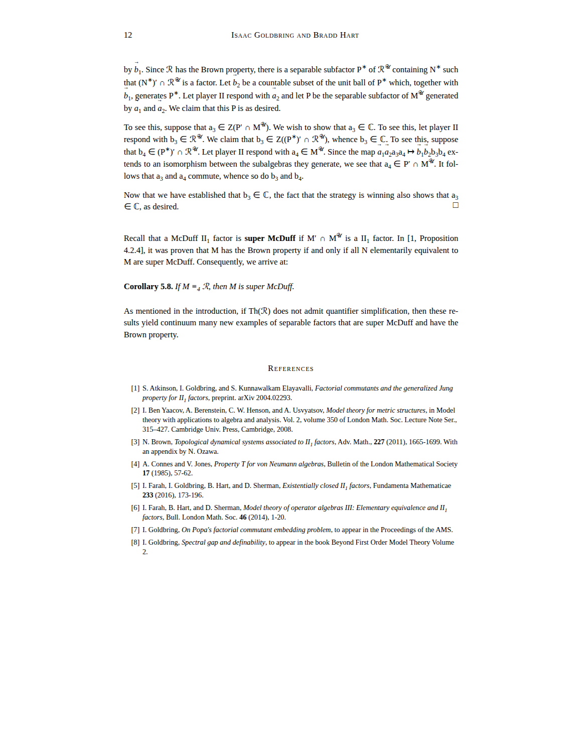12 Isaac Goldbring and Bradd Hart
by b1. Since ℛ has the Brown property, there is a separable subfactor P∗ of ℛ𝒰 containing N∗ such that (N∗)′ ∩ ℛ𝒰 is a factor. Let b2 be a countable subset of the unit ball of P∗ which, together with b1, generates P∗. Let player II respond with a2 and let P be the separable subfactor of M𝒰 generated by a1 and a2. We claim that this P is as desired.
To see this, suppose that a3 ∈ Z(P′ ∩ M𝒰). We wish to show that a3 ∈ ℂ. To see this, let player II respond with b3 ∈ ℛ𝒰. We claim that b3 ∈ Z((P∗)′ ∩ ℛ𝒰), whence b3 ∈ ℂ. To see this, suppose that b4 ∈ (P∗)′ ∩ ℛ𝒰. Let player II respond with a4 ∈ M𝒰. Since the map a1a2a3a4 ↦ b1b2b3b4 extends to an isomorphism between the subalgebras they generate, we see that a4 ∈ P′ ∩ M𝒰. It follows that a3 and a4 commute, whence so do b3 and b4.
Now that we have established that b3 ∈ ℂ, the fact that the strategy is winning also shows that a3 ∈ ℂ, as desired.□
Recall that a McDuff II1 factor is super McDuff if M′ ∩ M𝒰 is a II1 factor. In [1, Proposition 4.2.4], it was proven that M has the Brown property if and only if all N elementarily equivalent to M are super McDuff. Consequently, we arrive at:
Corollary 5.8. If M ≡4 ℛ, then M is super McDuff.
As mentioned in the introduction, if Th(ℛ) does not admit quantifier simplification, then these results yield continuum many new examples of separable factors that are super McDuff and have the Brown property.
References
[1] S. Atkinson, I. Goldbring, and S. Kunnawalkam Elayavalli, Factorial commutants and the generalized Jung property for II1 factors, preprint. arXiv 2004.02293.
[2] I. Ben Yaacov, A. Berenstein, C. W. Henson, and A. Usvyatsov, Model theory for metric structures, in Model theory with applications to algebra and analysis. Vol. 2, volume 350 of London Math. Soc. Lecture Note Ser., 315–427. Cambridge Univ. Press, Cambridge, 2008.
[3] N. Brown, Topological dynamical systems associated to II1 factors, Adv. Math., 227 (2011), 1665-1699. With an appendix by N. Ozawa.
[4] A. Connes and V. Jones, Property T for von Neumann algebras, Bulletin of the London Mathematical Society 17 (1985), 57-62.
[5] I. Farah, I. Goldbring, B. Hart, and D. Sherman, Existentially closed II1 factors, Fundamenta Mathematicae 233 (2016), 173-196.
[6] I. Farah, B. Hart, and D. Sherman, Model theory of operator algebras III: Elementary equivalence and II1 factors, Bull. London Math. Soc. 46 (2014), 1-20.
[7] I. Goldbring, On Popa's factorial commutant embedding problem, to appear in the Proceedings of the AMS.
[8] I. Goldbring, Spectral gap and definability, to appear in the book Beyond First Order Model Theory Volume 2.